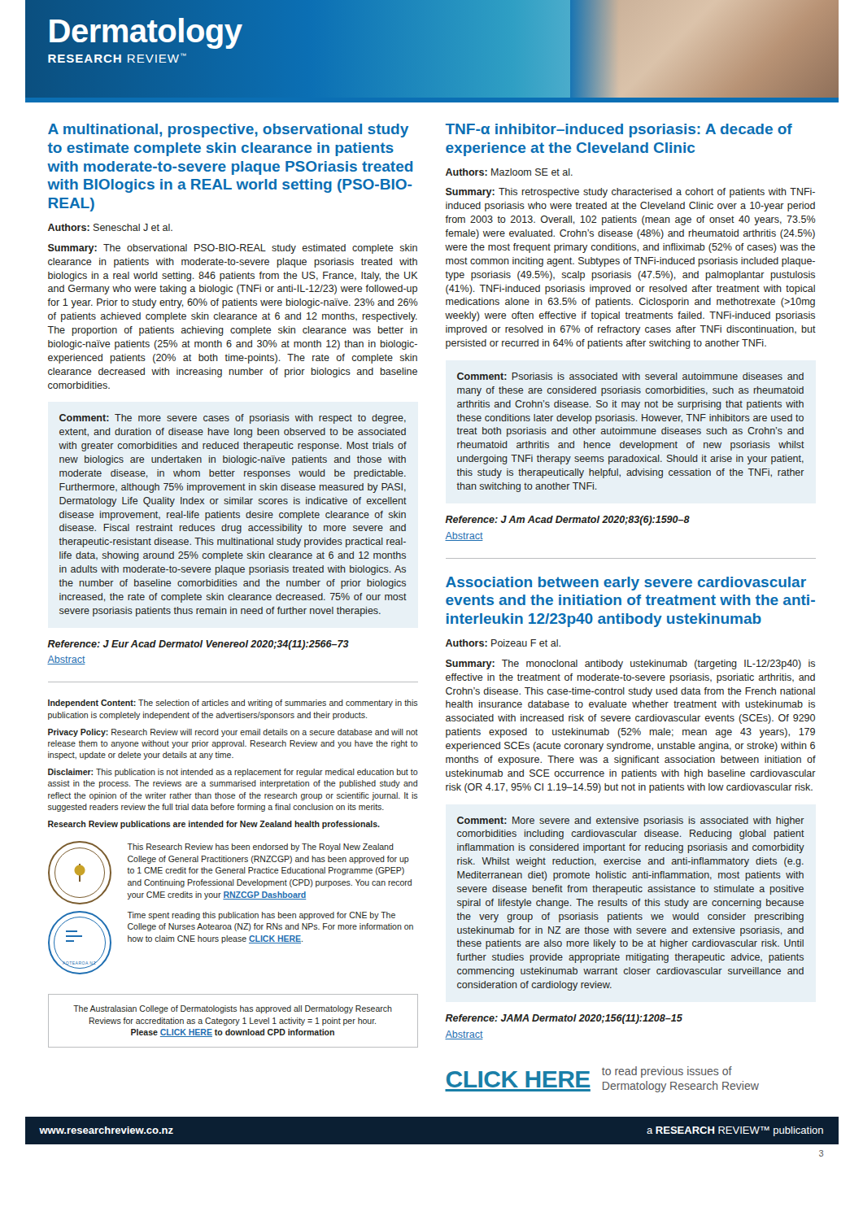Dermatology
RESEARCH REVIEW™
A multinational, prospective, observational study to estimate complete skin clearance in patients with moderate-to-severe plaque PSOriasis treated with BIOlogics in a REAL world setting (PSO-BIO-REAL)
Authors: Seneschal J et al.
Summary: The observational PSO-BIO-REAL study estimated complete skin clearance in patients with moderate-to-severe plaque psoriasis treated with biologics in a real world setting. 846 patients from the US, France, Italy, the UK and Germany who were taking a biologic (TNFi or anti-IL-12/23) were followed-up for 1 year. Prior to study entry, 60% of patients were biologic-naïve. 23% and 26% of patients achieved complete skin clearance at 6 and 12 months, respectively. The proportion of patients achieving complete skin clearance was better in biologic-naïve patients (25% at month 6 and 30% at month 12) than in biologic-experienced patients (20% at both time-points). The rate of complete skin clearance decreased with increasing number of prior biologics and baseline comorbidities.
Comment: The more severe cases of psoriasis with respect to degree, extent, and duration of disease have long been observed to be associated with greater comorbidities and reduced therapeutic response. Most trials of new biologics are undertaken in biologic-naïve patients and those with moderate disease, in whom better responses would be predictable. Furthermore, although 75% improvement in skin disease measured by PASI, Dermatology Life Quality Index or similar scores is indicative of excellent disease improvement, real-life patients desire complete clearance of skin disease. Fiscal restraint reduces drug accessibility to more severe and therapeutic-resistant disease. This multinational study provides practical real-life data, showing around 25% complete skin clearance at 6 and 12 months in adults with moderate-to-severe plaque psoriasis treated with biologics. As the number of baseline comorbidities and the number of prior biologics increased, the rate of complete skin clearance decreased. 75% of our most severe psoriasis patients thus remain in need of further novel therapies.
Reference: J Eur Acad Dermatol Venereol 2020;34(11):2566–73
Abstract
Independent Content: The selection of articles and writing of summaries and commentary in this publication is completely independent of the advertisers/sponsors and their products.
Privacy Policy: Research Review will record your email details on a secure database and will not release them to anyone without your prior approval. Research Review and you have the right to inspect, update or delete your details at any time.
Disclaimer: This publication is not intended as a replacement for regular medical education but to assist in the process. The reviews are a summarised interpretation of the published study and reflect the opinion of the writer rather than those of the research group or scientific journal. It is suggested readers review the full trial data before forming a final conclusion on its merits.
Research Review publications are intended for New Zealand health professionals.
This Research Review has been endorsed by The Royal New Zealand College of General Practitioners (RNZCGP) and has been approved for up to 1 CME credit for the General Practice Educational Programme (GPEP) and Continuing Professional Development (CPD) purposes. You can record your CME credits in your RNZCGP Dashboard
Time spent reading this publication has been approved for CNE by The College of Nurses Aotearoa (NZ) for RNs and NPs. For more information on how to claim CNE hours please CLICK HERE.
The Australasian College of Dermatologists has approved all Dermatology Research Reviews for accreditation as a Category 1 Level 1 activity = 1 point per hour.
Please CLICK HERE to download CPD information
TNF-α inhibitor–induced psoriasis: A decade of experience at the Cleveland Clinic
Authors: Mazloom SE et al.
Summary: This retrospective study characterised a cohort of patients with TNFi-induced psoriasis who were treated at the Cleveland Clinic over a 10-year period from 2003 to 2013. Overall, 102 patients (mean age of onset 40 years, 73.5% female) were evaluated. Crohn’s disease (48%) and rheumatoid arthritis (24.5%) were the most frequent primary conditions, and infliximab (52% of cases) was the most common inciting agent. Subtypes of TNFi-induced psoriasis included plaque-type psoriasis (49.5%), scalp psoriasis (47.5%), and palmoplantar pustulosis (41%). TNFi-induced psoriasis improved or resolved after treatment with topical medications alone in 63.5% of patients. Ciclosporin and methotrexate (>10mg weekly) were often effective if topical treatments failed. TNFi-induced psoriasis improved or resolved in 67% of refractory cases after TNFi discontinuation, but persisted or recurred in 64% of patients after switching to another TNFi.
Comment: Psoriasis is associated with several autoimmune diseases and many of these are considered psoriasis comorbidities, such as rheumatoid arthritis and Crohn’s disease. So it may not be surprising that patients with these conditions later develop psoriasis. However, TNF inhibitors are used to treat both psoriasis and other autoimmune diseases such as Crohn’s and rheumatoid arthritis and hence development of new psoriasis whilst undergoing TNFi therapy seems paradoxical. Should it arise in your patient, this study is therapeutically helpful, advising cessation of the TNFi, rather than switching to another TNFi.
Reference: J Am Acad Dermatol 2020;83(6):1590–8
Abstract
Association between early severe cardiovascular events and the initiation of treatment with the anti-interleukin 12/23p40 antibody ustekinumab
Authors: Poizeau F et al.
Summary: The monoclonal antibody ustekinumab (targeting IL-12/23p40) is effective in the treatment of moderate-to-severe psoriasis, psoriatic arthritis, and Crohn’s disease. This case-time-control study used data from the French national health insurance database to evaluate whether treatment with ustekinumab is associated with increased risk of severe cardiovascular events (SCEs). Of 9290 patients exposed to ustekinumab (52% male; mean age 43 years), 179 experienced SCEs (acute coronary syndrome, unstable angina, or stroke) within 6 months of exposure. There was a significant association between initiation of ustekinumab and SCE occurrence in patients with high baseline cardiovascular risk (OR 4.17, 95% CI 1.19–14.59) but not in patients with low cardiovascular risk.
Comment: More severe and extensive psoriasis is associated with higher comorbidities including cardiovascular disease. Reducing global patient inflammation is considered important for reducing psoriasis and comorbidity risk. Whilst weight reduction, exercise and anti-inflammatory diets (e.g. Mediterranean diet) promote holistic anti-inflammation, most patients with severe disease benefit from therapeutic assistance to stimulate a positive spiral of lifestyle change. The results of this study are concerning because the very group of psoriasis patients we would consider prescribing ustekinumab for in NZ are those with severe and extensive psoriasis, and these patients are also more likely to be at higher cardiovascular risk. Until further studies provide appropriate mitigating therapeutic advice, patients commencing ustekinumab warrant closer cardiovascular surveillance and consideration of cardiology review.
Reference: JAMA Dermatol 2020;156(11):1208–15
Abstract
CLICK HERE
to read previous issues of
Dermatology Research Review
www.researchreview.co.nz
a RESEARCH REVIEW™ publication
3